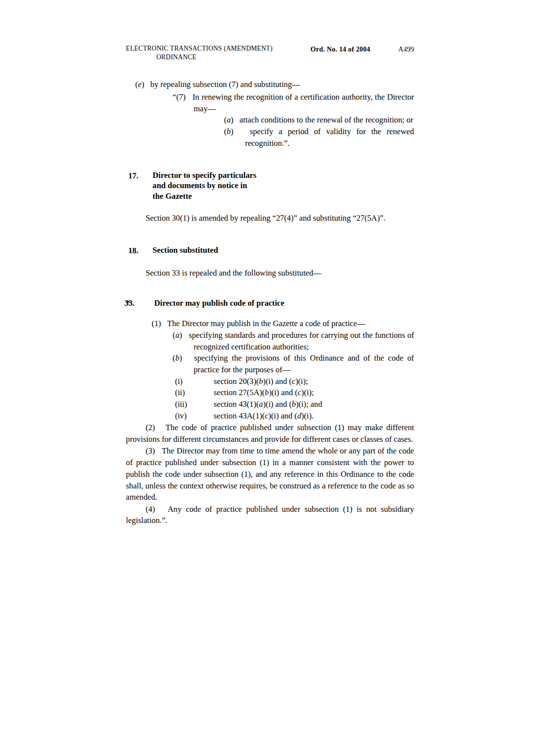Electronic Transactions (Amendment) Ordinance
Ord. No. 14 of 2004
A499
(e) by repealing subsection (7) and substituting—
“(7) In renewing the recognition of a certification authority, the Director may—
(a) attach conditions to the renewal of the recognition; or
(b) specify a period of validity for the renewed recognition.”.
17.
Director to specify particulars
and documents by notice in
the Gazette
Section 30(1) is amended by repealing “27(4)” and substituting “27(5A)”.
18.
Section substituted
Section 33 is repealed and the following substituted—
“33. Director may publish code of practice
(1) The Director may publish in the Gazette a code of practice—
(a) specifying standards and procedures for carrying out the functions of recognized certification authorities;
(b) specifying the provisions of this Ordinance and of the code of practice for the purposes of—
(i) section 20(3)(b)(i) and (c)(i);
(ii) section 27(5A)(b)(i) and (c)(i);
(iii) section 43(1)(a)(i) and (b)(i); and
(iv) section 43A(1)(c)(i) and (d)(i).
(2) The code of practice published under subsection (1) may make different provisions for different circumstances and provide for different cases or classes of cases.
(3) The Director may from time to time amend the whole or any part of the code of practice published under subsection (1) in a manner consistent with the power to publish the code under subsection (1), and any reference in this Ordinance to the code shall, unless the context otherwise requires, be construed as a reference to the code as so amended.
(4) Any code of practice published under subsection (1) is not subsidiary legislation.”.